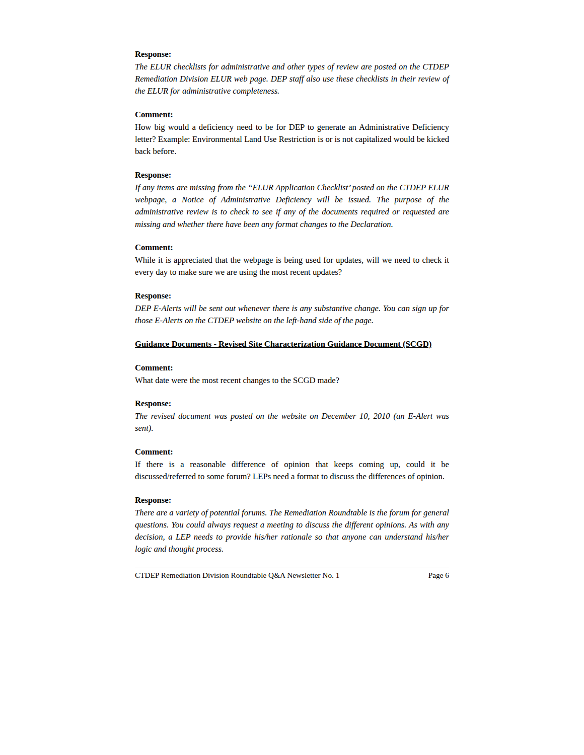Response:
The ELUR checklists for administrative and other types of review are posted on the CTDEP Remediation Division ELUR web page. DEP staff also use these checklists in their review of the ELUR for administrative completeness.
Comment:
How big would a deficiency need to be for DEP to generate an Administrative Deficiency letter? Example: Environmental Land Use Restriction is or is not capitalized would be kicked back before.
Response:
If any items are missing from the “ELUR Application Checklist’ posted on the CTDEP ELUR webpage, a Notice of Administrative Deficiency will be issued. The purpose of the administrative review is to check to see if any of the documents required or requested are missing and whether there have been any format changes to the Declaration.
Comment:
While it is appreciated that the webpage is being used for updates, will we need to check it every day to make sure we are using the most recent updates?
Response:
DEP E-Alerts will be sent out whenever there is any substantive change. You can sign up for those E-Alerts on the CTDEP website on the left-hand side of the page.
Guidance Documents - Revised Site Characterization Guidance Document (SCGD)
Comment:
What date were the most recent changes to the SCGD made?
Response:
The revised document was posted on the website on December 10, 2010 (an E-Alert was sent).
Comment:
If there is a reasonable difference of opinion that keeps coming up, could it be discussed/referred to some forum? LEPs need a format to discuss the differences of opinion.
Response:
There are a variety of potential forums. The Remediation Roundtable is the forum for general questions. You could always request a meeting to discuss the different opinions. As with any decision, a LEP needs to provide his/her rationale so that anyone can understand his/her logic and thought process.
CTDEP Remediation Division Roundtable Q&A Newsletter No. 1 Page 6